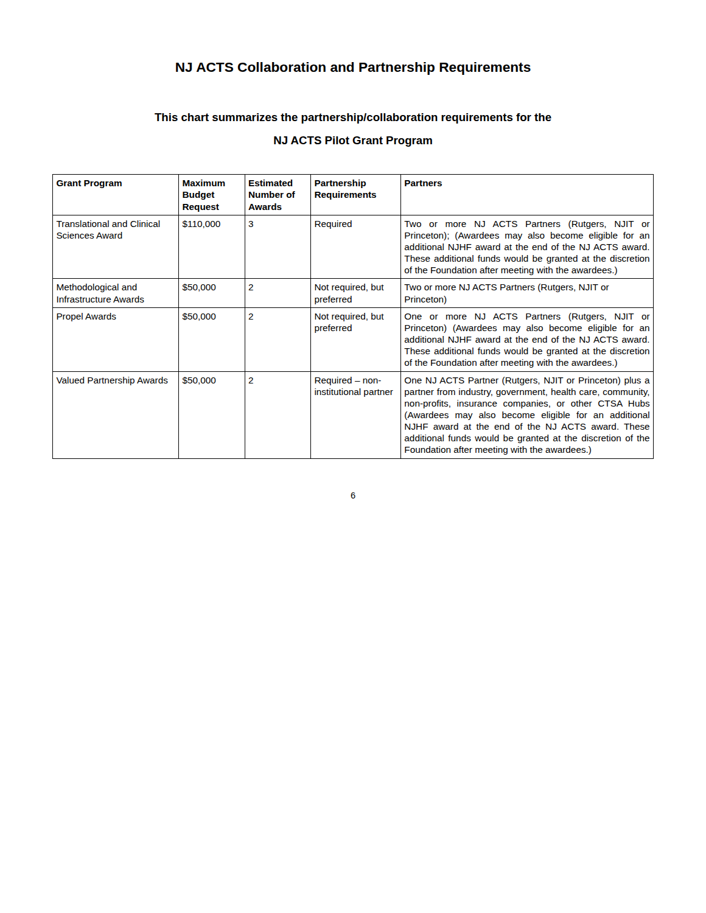NJ ACTS Collaboration and Partnership Requirements
This chart summarizes the partnership/collaboration requirements for the
NJ ACTS Pilot Grant Program
| Grant Program | Maximum Budget Request | Estimated Number of Awards | Partnership Requirements | Partners |
| --- | --- | --- | --- | --- |
| Translational and Clinical Sciences Award | $110,000 | 3 | Required | Two or more NJ ACTS Partners (Rutgers, NJIT or Princeton); (Awardees may also become eligible for an additional NJHF award at the end of the NJ ACTS award. These additional funds would be granted at the discretion of the Foundation after meeting with the awardees.) |
| Methodological and Infrastructure Awards | $50,000 | 2 | Not required, but preferred | Two or more NJ ACTS Partners (Rutgers, NJIT or Princeton) |
| Propel Awards | $50,000 | 2 | Not required, but preferred | One or more NJ ACTS Partners (Rutgers, NJIT or Princeton) (Awardees may also become eligible for an additional NJHF award at the end of the NJ ACTS award. These additional funds would be granted at the discretion of the Foundation after meeting with the awardees.) |
| Valued Partnership Awards | $50,000 | 2 | Required – non-institutional partner | One NJ ACTS Partner (Rutgers, NJIT or Princeton) plus a partner from industry, government, health care, community, non-profits, insurance companies, or other CTSA Hubs (Awardees may also become eligible for an additional NJHF award at the end of the NJ ACTS award. These additional funds would be granted at the discretion of the Foundation after meeting with the awardees.) |
6